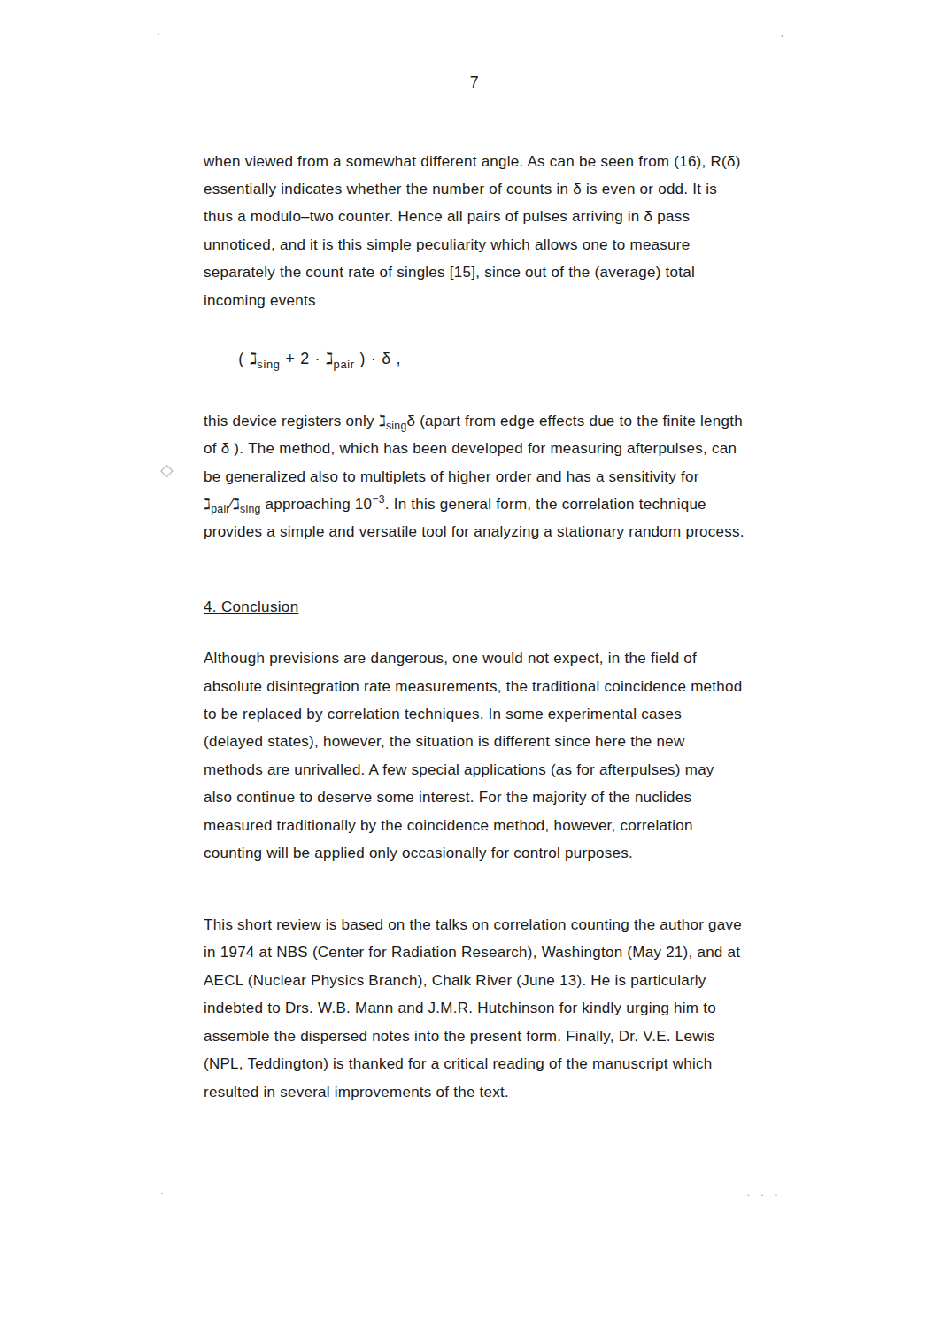. . ◇ . . . .
7
when viewed from a somewhat different angle. As can be seen from (16), R(δ) essentially indicates whether the number of counts in δ is even or odd. It is thus a modulo–two counter. Hence all pairs of pulses arriving in δ pass unnoticed, and it is this simple peculiarity which allows one to measure separately the count rate of singles [15], since out of the (average) total incoming events
( ℷsing + 2 · ℷpair ) · δ ,
this device registers only ℷsingδ (apart from edge effects due to the finite length of δ ). The method, which has been developed for measuring afterpulses, can be generalized also to multiplets of higher order and has a sensitivity for ℷpair⁄ℷsing approaching 10−3. In this general form, the correlation technique provides a simple and versatile tool for analyzing a stationary random process.
4. Conclusion
Although previsions are dangerous, one would not expect, in the field of absolute disintegration rate measurements, the traditional coincidence method to be replaced by correlation techniques. In some experimental cases (delayed states), however, the situation is different since here the new methods are unrivalled. A few special applications (as for afterpulses) may also continue to deserve some interest. For the majority of the nuclides measured traditionally by the coincidence method, however, correlation counting will be applied only occasionally for control purposes.
This short review is based on the talks on correlation counting the author gave in 1974 at NBS (Center for Radiation Research), Washington (May 21), and at AECL (Nuclear Physics Branch), Chalk River (June 13). He is particularly indebted to Drs. W.B. Mann and J.M.R. Hutchinson for kindly urging him to assemble the dispersed notes into the present form. Finally, Dr. V.E. Lewis (NPL, Teddington) is thanked for a critical reading of the manuscript which resulted in several improvements of the text.